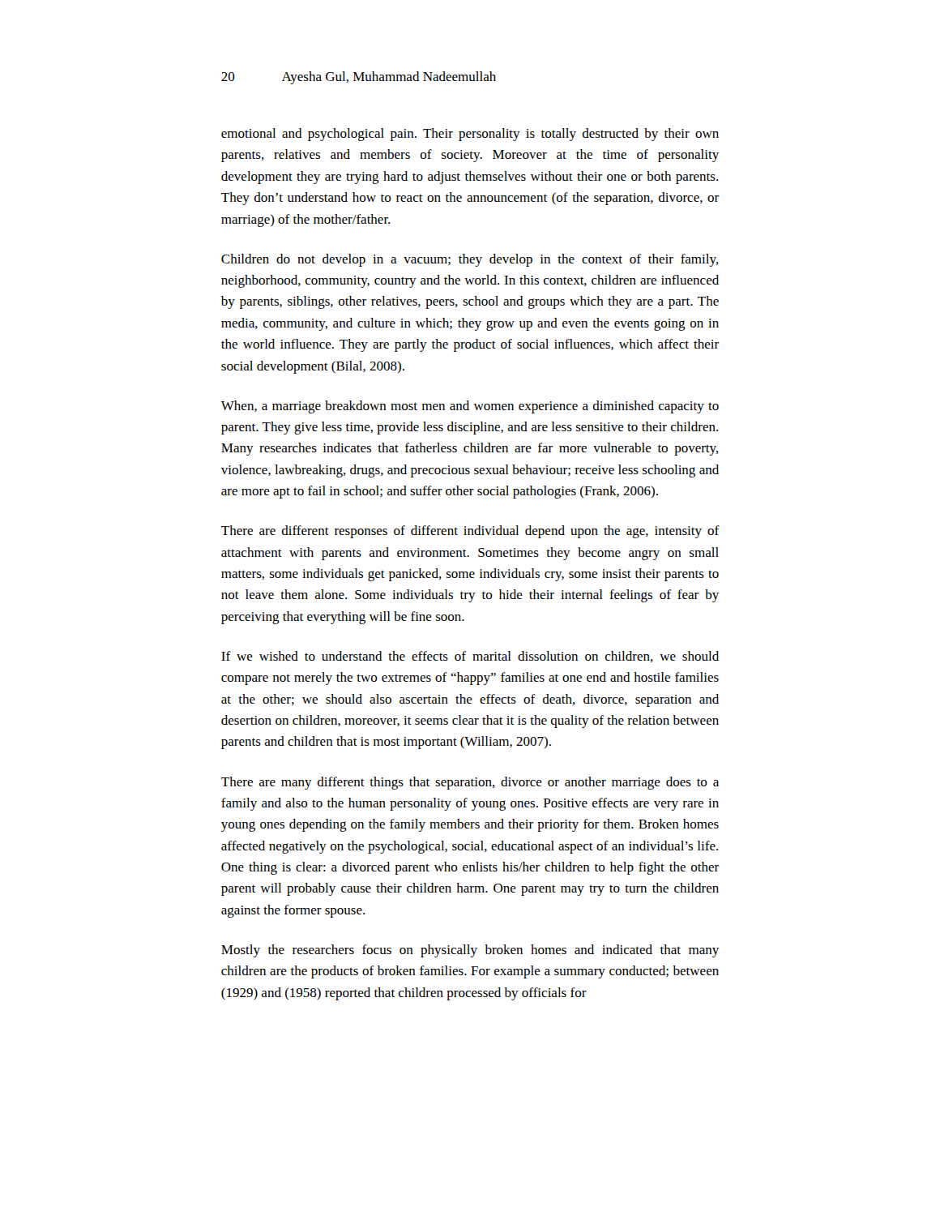20 Ayesha Gul, Muhammad Nadeemullah
emotional and psychological pain. Their personality is totally destructed by their own parents, relatives and members of society. Moreover at the time of personality development they are trying hard to adjust themselves without their one or both parents. They don’t understand how to react on the announcement (of the separation, divorce, or marriage) of the mother/father.
Children do not develop in a vacuum; they develop in the context of their family, neighborhood, community, country and the world. In this context, children are influenced by parents, siblings, other relatives, peers, school and groups which they are a part. The media, community, and culture in which; they grow up and even the events going on in the world influence. They are partly the product of social influences, which affect their social development (Bilal, 2008).
When, a marriage breakdown most men and women experience a diminished capacity to parent. They give less time, provide less discipline, and are less sensitive to their children. Many researches indicates that fatherless children are far more vulnerable to poverty, violence, lawbreaking, drugs, and precocious sexual behaviour; receive less schooling and are more apt to fail in school; and suffer other social pathologies (Frank, 2006).
There are different responses of different individual depend upon the age, intensity of attachment with parents and environment. Sometimes they become angry on small matters, some individuals get panicked, some individuals cry, some insist their parents to not leave them alone. Some individuals try to hide their internal feelings of fear by perceiving that everything will be fine soon.
If we wished to understand the effects of marital dissolution on children, we should compare not merely the two extremes of “happy” families at one end and hostile families at the other; we should also ascertain the effects of death, divorce, separation and desertion on children, moreover, it seems clear that it is the quality of the relation between parents and children that is most important (William, 2007).
There are many different things that separation, divorce or another marriage does to a family and also to the human personality of young ones. Positive effects are very rare in young ones depending on the family members and their priority for them. Broken homes affected negatively on the psychological, social, educational aspect of an individual’s life. One thing is clear: a divorced parent who enlists his/her children to help fight the other parent will probably cause their children harm. One parent may try to turn the children against the former spouse.
Mostly the researchers focus on physically broken homes and indicated that many children are the products of broken families. For example a summary conducted; between (1929) and (1958) reported that children processed by officials for